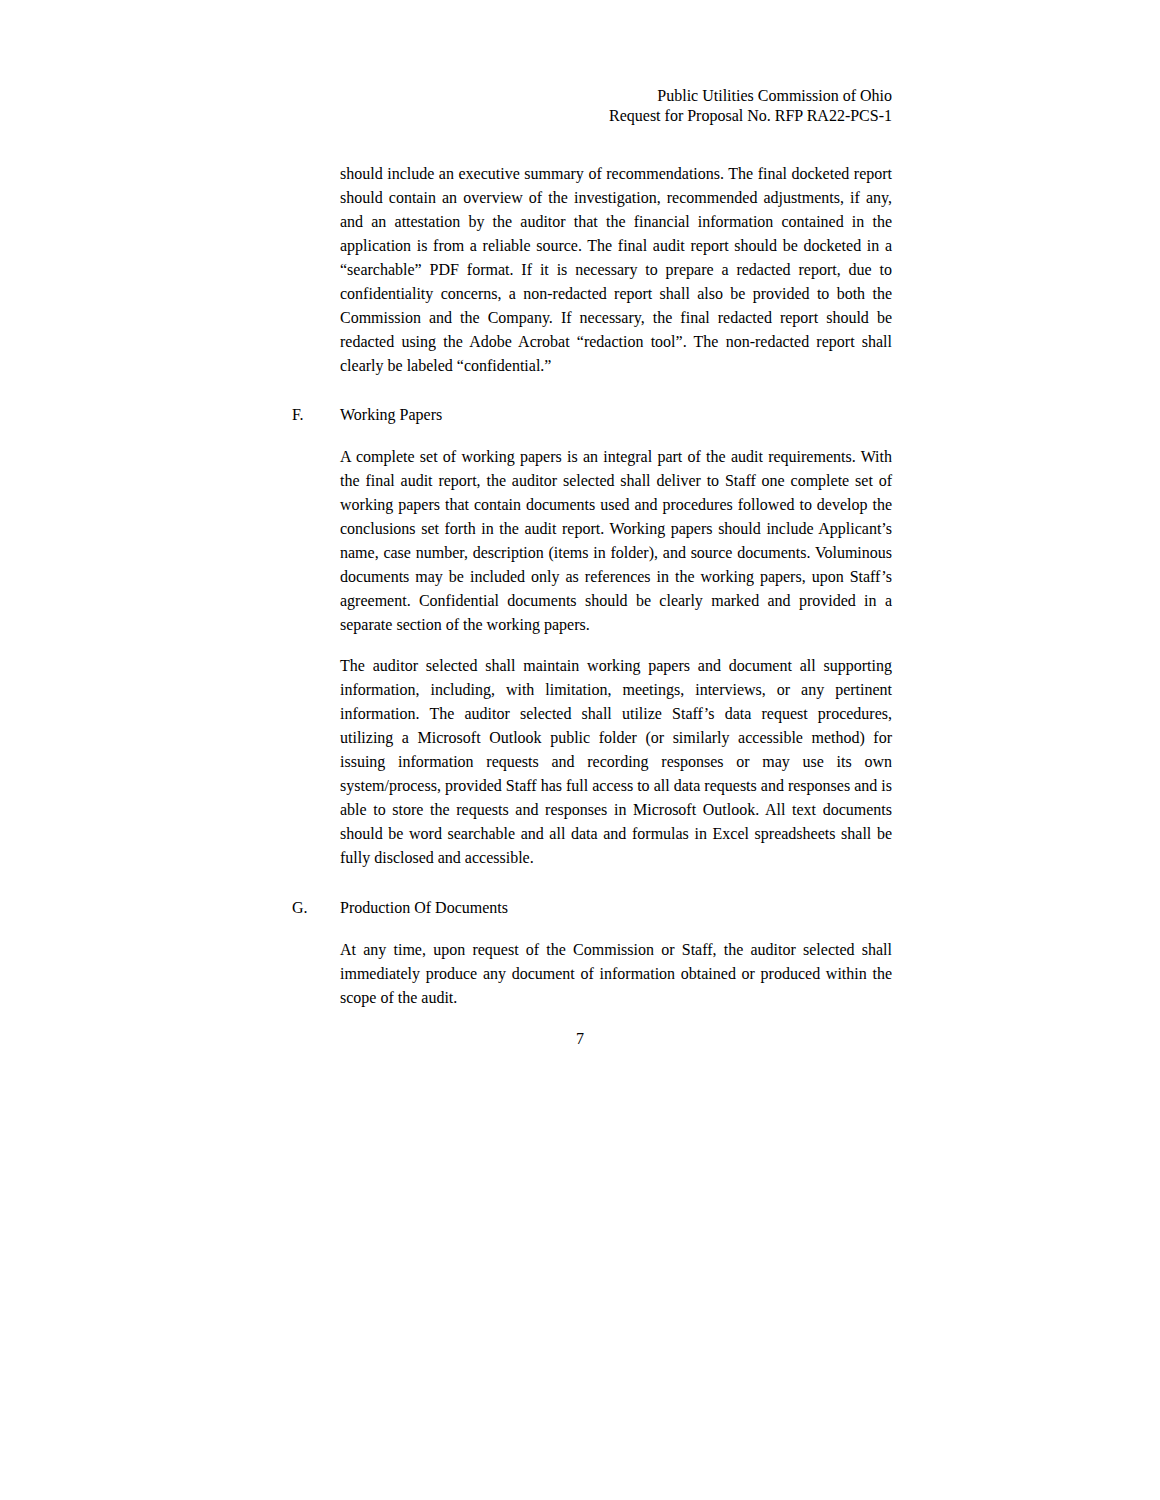Public Utilities Commission of Ohio
Request for Proposal No. RFP RA22-PCS-1
should include an executive summary of recommendations. The final docketed report should contain an overview of the investigation, recommended adjustments, if any, and an attestation by the auditor that the financial information contained in the application is from a reliable source. The final audit report should be docketed in a “searchable” PDF format. If it is necessary to prepare a redacted report, due to confidentiality concerns, a non-redacted report shall also be provided to both the Commission and the Company. If necessary, the final redacted report should be redacted using the Adobe Acrobat “redaction tool”. The non-redacted report shall clearly be labeled “confidential.”
F.
Working Papers
A complete set of working papers is an integral part of the audit requirements. With the final audit report, the auditor selected shall deliver to Staff one complete set of working papers that contain documents used and procedures followed to develop the conclusions set forth in the audit report. Working papers should include Applicant’s name, case number, description (items in folder), and source documents. Voluminous documents may be included only as references in the working papers, upon Staff’s agreement. Confidential documents should be clearly marked and provided in a separate section of the working papers.
The auditor selected shall maintain working papers and document all supporting information, including, with limitation, meetings, interviews, or any pertinent information. The auditor selected shall utilize Staff’s data request procedures, utilizing a Microsoft Outlook public folder (or similarly accessible method) for issuing information requests and recording responses or may use its own system/process, provided Staff has full access to all data requests and responses and is able to store the requests and responses in Microsoft Outlook. All text documents should be word searchable and all data and formulas in Excel spreadsheets shall be fully disclosed and accessible.
G.
Production Of Documents
At any time, upon request of the Commission or Staff, the auditor selected shall immediately produce any document of information obtained or produced within the scope of the audit.
7